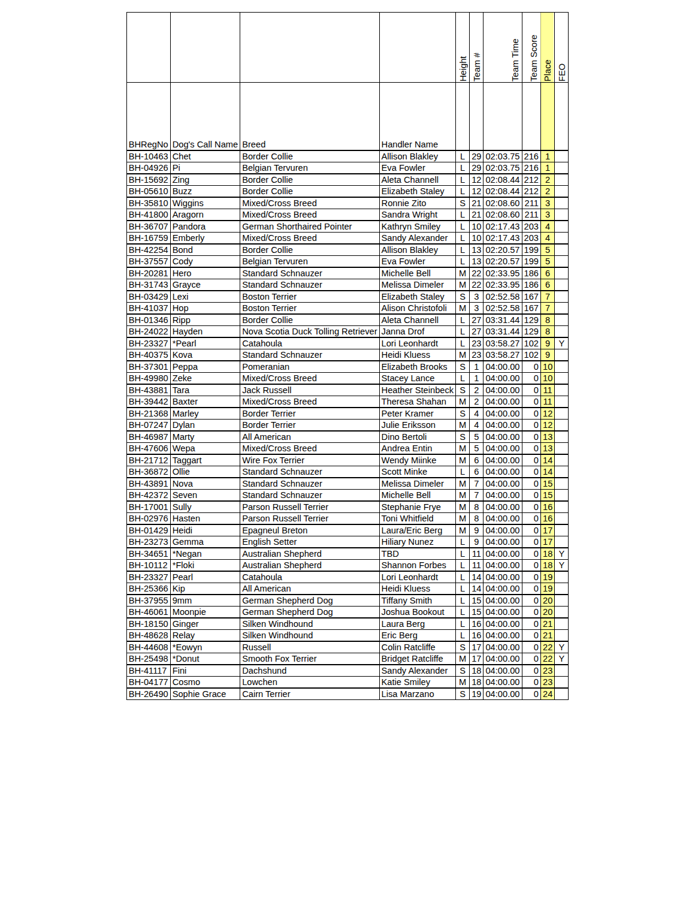| | | | | Height | Team # | Team Time | Team Score | Place | FEO |
| --- | --- | --- | --- | --- | --- | --- | --- | --- | --- |
| BHRegNo | Dog's Call Name | Breed | Handler Name | | | | | | |
| BH-10463 | Chet | Border Collie | Allison Blakley | L | 29 | 02:03.75 | 216 | 1 | |
| BH-04926 | Pi | Belgian Tervuren | Eva Fowler | L | 29 | 02:03.75 | 216 | 1 | |
| BH-15692 | Zing | Border Collie | Aleta Channell | L | 12 | 02:08.44 | 212 | 2 | |
| BH-05610 | Buzz | Border Collie | Elizabeth Staley | L | 12 | 02:08.44 | 212 | 2 | |
| BH-35810 | Wiggins | Mixed/Cross Breed | Ronnie Zito | S | 21 | 02:08.60 | 211 | 3 | |
| BH-41800 | Aragorn | Mixed/Cross Breed | Sandra Wright | L | 21 | 02:08.60 | 211 | 3 | |
| BH-36707 | Pandora | German Shorthaired Pointer | Kathryn Smiley | L | 10 | 02:17.43 | 203 | 4 | |
| BH-16759 | Emberly | Mixed/Cross Breed | Sandy Alexander | L | 10 | 02:17.43 | 203 | 4 | |
| BH-42254 | Bond | Border Collie | Allison Blakley | L | 13 | 02:20.57 | 199 | 5 | |
| BH-37557 | Cody | Belgian Tervuren | Eva Fowler | L | 13 | 02:20.57 | 199 | 5 | |
| BH-20281 | Hero | Standard Schnauzer | Michelle Bell | M | 22 | 02:33.95 | 186 | 6 | |
| BH-31743 | Grayce | Standard Schnauzer | Melissa Dimeler | M | 22 | 02:33.95 | 186 | 6 | |
| BH-03429 | Lexi | Boston Terrier | Elizabeth Staley | S | 3 | 02:52.58 | 167 | 7 | |
| BH-41037 | Hop | Boston Terrier | Alison Christofoli | M | 3 | 02:52.58 | 167 | 7 | |
| BH-01346 | Ripp | Border Collie | Aleta Channell | L | 27 | 03:31.44 | 129 | 8 | |
| BH-24022 | Hayden | Nova Scotia Duck Tolling Retriever | Janna Drof | L | 27 | 03:31.44 | 129 | 8 | |
| BH-23327 | *Pearl | Catahoula | Lori Leonhardt | L | 23 | 03:58.27 | 102 | 9 | Y |
| BH-40375 | Kova | Standard Schnauzer | Heidi Kluess | M | 23 | 03:58.27 | 102 | 9 | |
| BH-37301 | Peppa | Pomeranian | Elizabeth Brooks | S | 1 | 04:00.00 | 0 | 10 | |
| BH-49980 | Zeke | Mixed/Cross Breed | Stacey Lance | L | 1 | 04:00.00 | 0 | 10 | |
| BH-43881 | Tara | Jack Russell | Heather Steinbeck | S | 2 | 04:00.00 | 0 | 11 | |
| BH-39442 | Baxter | Mixed/Cross Breed | Theresa Shahan | M | 2 | 04:00.00 | 0 | 11 | |
| BH-21368 | Marley | Border Terrier | Peter Kramer | S | 4 | 04:00.00 | 0 | 12 | |
| BH-07247 | Dylan | Border Terrier | Julie Eriksson | M | 4 | 04:00.00 | 0 | 12 | |
| BH-46987 | Marty | All American | Dino Bertoli | S | 5 | 04:00.00 | 0 | 13 | |
| BH-47606 | Wepa | Mixed/Cross Breed | Andrea Entin | M | 5 | 04:00.00 | 0 | 13 | |
| BH-21712 | Taggart | Wire Fox Terrier | Wendy Miinke | M | 6 | 04:00.00 | 0 | 14 | |
| BH-36872 | Ollie | Standard Schnauzer | Scott Minke | L | 6 | 04:00.00 | 0 | 14 | |
| BH-43891 | Nova | Standard Schnauzer | Melissa Dimeler | M | 7 | 04:00.00 | 0 | 15 | |
| BH-42372 | Seven | Standard Schnauzer | Michelle Bell | M | 7 | 04:00.00 | 0 | 15 | |
| BH-17001 | Sully | Parson Russell Terrier | Stephanie Frye | M | 8 | 04:00.00 | 0 | 16 | |
| BH-02976 | Hasten | Parson Russell Terrier | Toni Whitfield | M | 8 | 04:00.00 | 0 | 16 | |
| BH-01429 | Heidi | Epagneul Breton | Laura/Eric Berg | M | 9 | 04:00.00 | 0 | 17 | |
| BH-23273 | Gemma | English Setter | Hiliary Nunez | L | 9 | 04:00.00 | 0 | 17 | |
| BH-34651 | *Negan | Australian Shepherd | TBD | L | 11 | 04:00.00 | 0 | 18 | Y |
| BH-10112 | *Floki | Australian Shepherd | Shannon Forbes | L | 11 | 04:00.00 | 0 | 18 | Y |
| BH-23327 | Pearl | Catahoula | Lori Leonhardt | L | 14 | 04:00.00 | 0 | 19 | |
| BH-25366 | Kip | All American | Heidi Kluess | L | 14 | 04:00.00 | 0 | 19 | |
| BH-37955 | 9mm | German Shepherd Dog | Tiffany Smith | L | 15 | 04:00.00 | 0 | 20 | |
| BH-46061 | Moonpie | German Shepherd Dog | Joshua Bookout | L | 15 | 04:00.00 | 0 | 20 | |
| BH-18150 | Ginger | Silken Windhound | Laura Berg | L | 16 | 04:00.00 | 0 | 21 | |
| BH-48628 | Relay | Silken Windhound | Eric Berg | L | 16 | 04:00.00 | 0 | 21 | |
| BH-44608 | *Eowyn | Russell | Colin Ratcliffe | S | 17 | 04:00.00 | 0 | 22 | Y |
| BH-25498 | *Donut | Smooth Fox Terrier | Bridget Ratcliffe | M | 17 | 04:00.00 | 0 | 22 | Y |
| BH-41117 | Fini | Dachshund | Sandy Alexander | S | 18 | 04:00.00 | 0 | 23 | |
| BH-04177 | Cosmo | Lowchen | Katie Smiley | M | 18 | 04:00.00 | 0 | 23 | |
| BH-26490 | Sophie Grace | Cairn Terrier | Lisa Marzano | S | 19 | 04:00.00 | 0 | 24 | |